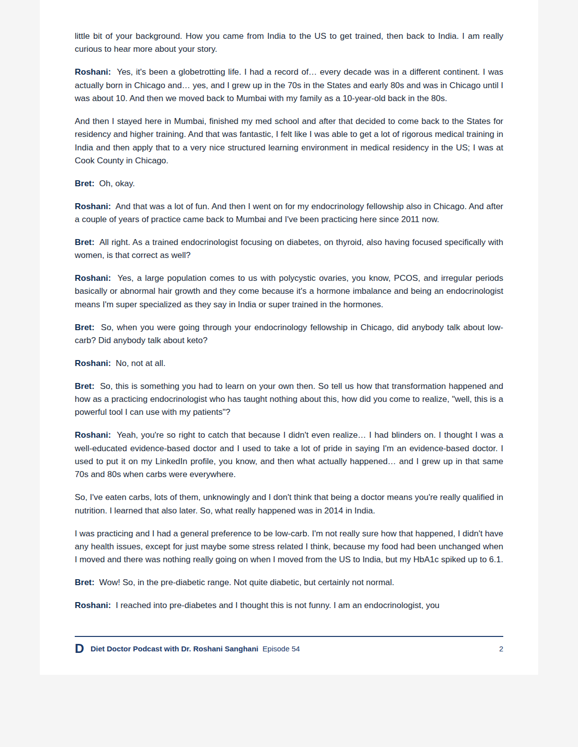little bit of your background. How you came from India to the US to get trained, then back to India. I am really curious to hear more about your story.
Roshani: Yes, it's been a globetrotting life. I had a record of… every decade was in a different continent. I was actually born in Chicago and… yes, and I grew up in the 70s in the States and early 80s and was in Chicago until I was about 10. And then we moved back to Mumbai with my family as a 10-year-old back in the 80s.
And then I stayed here in Mumbai, finished my med school and after that decided to come back to the States for residency and higher training. And that was fantastic, I felt like I was able to get a lot of rigorous medical training in India and then apply that to a very nice structured learning environment in medical residency in the US; I was at Cook County in Chicago.
Bret: Oh, okay.
Roshani: And that was a lot of fun. And then I went on for my endocrinology fellowship also in Chicago. And after a couple of years of practice came back to Mumbai and I've been practicing here since 2011 now.
Bret: All right. As a trained endocrinologist focusing on diabetes, on thyroid, also having focused specifically with women, is that correct as well?
Roshani: Yes, a large population comes to us with polycystic ovaries, you know, PCOS, and irregular periods basically or abnormal hair growth and they come because it's a hormone imbalance and being an endocrinologist means I'm super specialized as they say in India or super trained in the hormones.
Bret: So, when you were going through your endocrinology fellowship in Chicago, did anybody talk about low-carb? Did anybody talk about keto?
Roshani: No, not at all.
Bret: So, this is something you had to learn on your own then. So tell us how that transformation happened and how as a practicing endocrinologist who has taught nothing about this, how did you come to realize, "well, this is a powerful tool I can use with my patients"?
Roshani: Yeah, you're so right to catch that because I didn't even realize… I had blinders on. I thought I was a well-educated evidence-based doctor and I used to take a lot of pride in saying I'm an evidence-based doctor. I used to put it on my LinkedIn profile, you know, and then what actually happened… and I grew up in that same 70s and 80s when carbs were everywhere.
So, I've eaten carbs, lots of them, unknowingly and I don't think that being a doctor means you're really qualified in nutrition. I learned that also later. So, what really happened was in 2014 in India.
I was practicing and I had a general preference to be low-carb. I'm not really sure how that happened, I didn't have any health issues, except for just maybe some stress related I think, because my food had been unchanged when I moved and there was nothing really going on when I moved from the US to India, but my HbA1c spiked up to 6.1.
Bret: Wow! So, in the pre-diabetic range. Not quite diabetic, but certainly not normal.
Roshani: I reached into pre-diabetes and I thought this is not funny. I am an endocrinologist, you
D Diet Doctor Podcast with Dr. Roshani Sanghani Episode 54 2